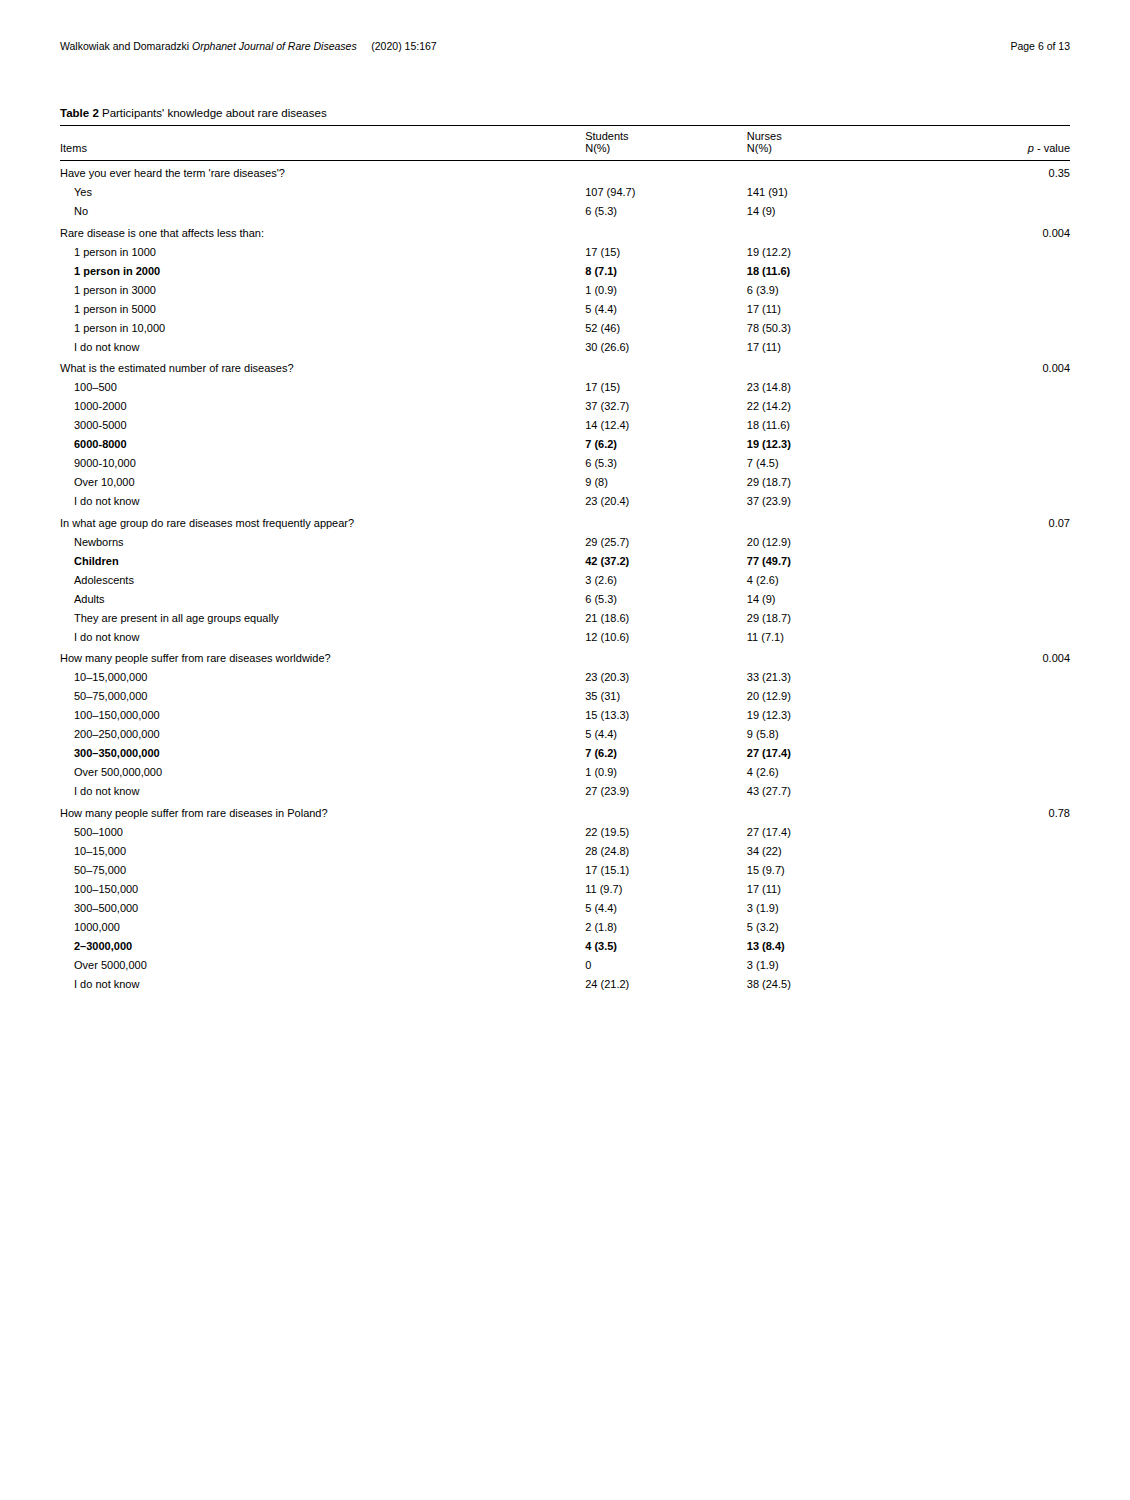Walkowiak and Domaradzki Orphanet Journal of Rare Diseases (2020) 15:167
Page 6 of 13
Table 2 Participants' knowledge about rare diseases
| Items | Students N(%) | Nurses N(%) | p - value |
| --- | --- | --- | --- |
| Have you ever heard the term 'rare diseases'? | | | 0.35 |
| Yes | 107 (94.7) | 141 (91) | |
| No | 6 (5.3) | 14 (9) | |
| Rare disease is one that affects less than: | | | 0.004 |
| 1 person in 1000 | 17 (15) | 19 (12.2) | |
| 1 person in 2000 | 8 (7.1) | 18 (11.6) | |
| 1 person in 3000 | 1 (0.9) | 6 (3.9) | |
| 1 person in 5000 | 5 (4.4) | 17 (11) | |
| 1 person in 10,000 | 52 (46) | 78 (50.3) | |
| I do not know | 30 (26.6) | 17 (11) | |
| What is the estimated number of rare diseases? | | | 0.004 |
| 100–500 | 17 (15) | 23 (14.8) | |
| 1000-2000 | 37 (32.7) | 22 (14.2) | |
| 3000-5000 | 14 (12.4) | 18 (11.6) | |
| 6000-8000 | 7 (6.2) | 19 (12.3) | |
| 9000-10,000 | 6 (5.3) | 7 (4.5) | |
| Over 10,000 | 9 (8) | 29 (18.7) | |
| I do not know | 23 (20.4) | 37 (23.9) | |
| In what age group do rare diseases most frequently appear? | | | 0.07 |
| Newborns | 29 (25.7) | 20 (12.9) | |
| Children | 42 (37.2) | 77 (49.7) | |
| Adolescents | 3 (2.6) | 4 (2.6) | |
| Adults | 6 (5.3) | 14 (9) | |
| They are present in all age groups equally | 21 (18.6) | 29 (18.7) | |
| I do not know | 12 (10.6) | 11 (7.1) | |
| How many people suffer from rare diseases worldwide? | | | 0.004 |
| 10–15,000,000 | 23 (20.3) | 33 (21.3) | |
| 50–75,000,000 | 35 (31) | 20 (12.9) | |
| 100–150,000,000 | 15 (13.3) | 19 (12.3) | |
| 200–250,000,000 | 5 (4.4) | 9 (5.8) | |
| 300–350,000,000 | 7 (6.2) | 27 (17.4) | |
| Over 500,000,000 | 1 (0.9) | 4 (2.6) | |
| I do not know | 27 (23.9) | 43 (27.7) | |
| How many people suffer from rare diseases in Poland? | | | 0.78 |
| 500–1000 | 22 (19.5) | 27 (17.4) | |
| 10–15,000 | 28 (24.8) | 34 (22) | |
| 50–75,000 | 17 (15.1) | 15 (9.7) | |
| 100–150,000 | 11 (9.7) | 17 (11) | |
| 300–500,000 | 5 (4.4) | 3 (1.9) | |
| 1000,000 | 2 (1.8) | 5 (3.2) | |
| 2–3000,000 | 4 (3.5) | 13 (8.4) | |
| Over 5000,000 | 0 | 3 (1.9) | |
| I do not know | 24 (21.2) | 38 (24.5) | |